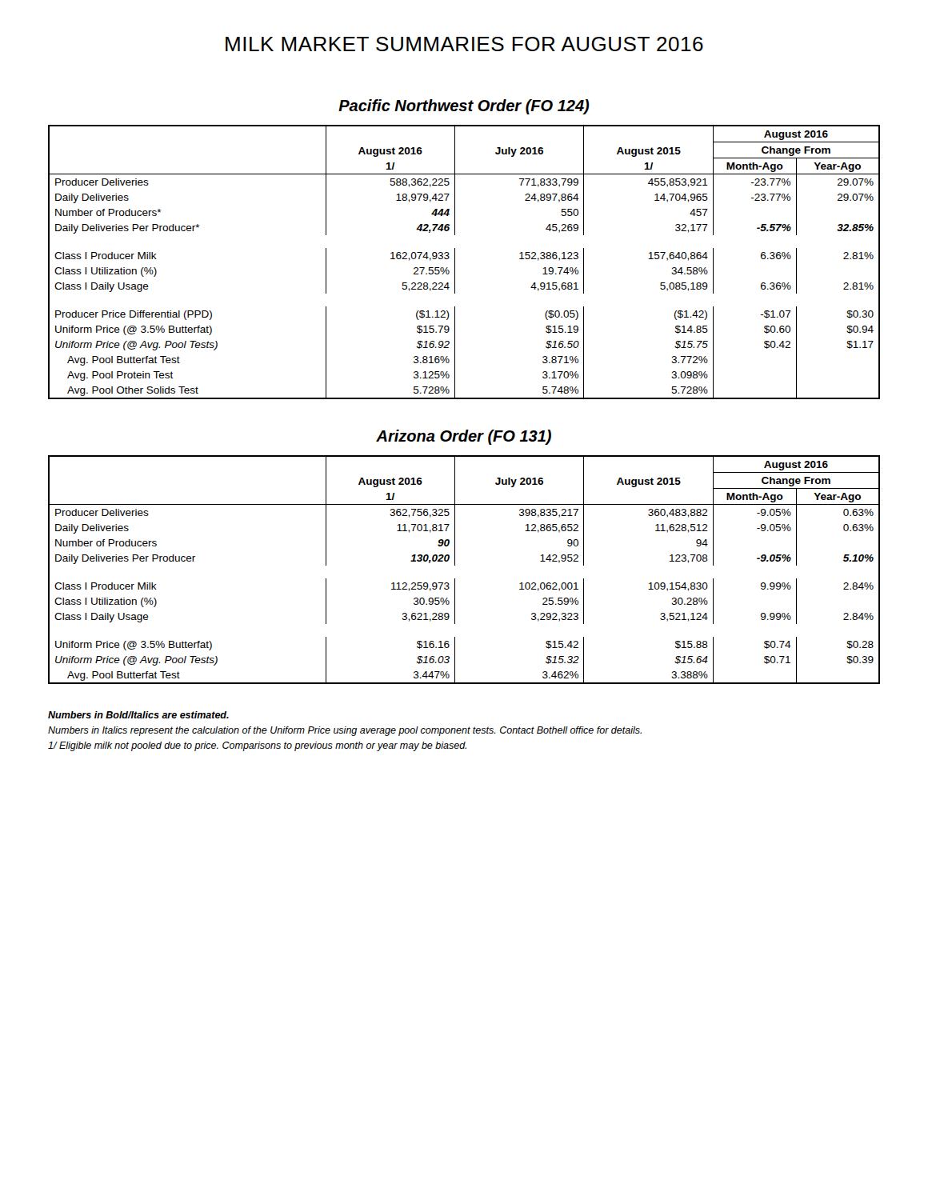MILK MARKET SUMMARIES FOR AUGUST 2016
Pacific Northwest Order (FO 124)
| | | | | August 2016 |
| --- | --- | --- | --- | --- |
| | August 2016 | July 2016 | August 2015 | Change From |
| | 1/ | | 1/ | Month-Ago | Year-Ago |
| Producer Deliveries | 588,362,225 | 771,833,799 | 455,853,921 | -23.77% | 29.07% |
| Daily Deliveries | 18,979,427 | 24,897,864 | 14,704,965 | -23.77% | 29.07% |
| Number of Producers* | 444 | 550 | 457 | | |
| Daily Deliveries Per Producer* | 42,746 | 45,269 | 32,177 | -5.57% | 32.85% |
| Class I Producer Milk | 162,074,933 | 152,386,123 | 157,640,864 | 6.36% | 2.81% |
| Class I Utilization (%) | 27.55% | 19.74% | 34.58% | | |
| Class I Daily Usage | 5,228,224 | 4,915,681 | 5,085,189 | 6.36% | 2.81% |
| Producer Price Differential (PPD) | ($1.12) | ($0.05) | ($1.42) | -$1.07 | $0.30 |
| Uniform Price (@ 3.5% Butterfat) | $15.79 | $15.19 | $14.85 | $0.60 | $0.94 |
| Uniform Price (@ Avg. Pool Tests) | $16.92 | $16.50 | $15.75 | $0.42 | $1.17 |
| Avg. Pool Butterfat Test | 3.816% | 3.871% | 3.772% | | |
| Avg. Pool Protein Test | 3.125% | 3.170% | 3.098% | | |
| Avg. Pool Other Solids Test | 5.728% | 5.748% | 5.728% | | |
Arizona Order (FO 131)
| | | | | August 2016 |
| --- | --- | --- | --- | --- |
| | August 2016 | July 2016 | August 2015 | Change From |
| | 1/ | | | Month-Ago | Year-Ago |
| Producer Deliveries | 362,756,325 | 398,835,217 | 360,483,882 | -9.05% | 0.63% |
| Daily Deliveries | 11,701,817 | 12,865,652 | 11,628,512 | -9.05% | 0.63% |
| Number of Producers | 90 | 90 | 94 | | |
| Daily Deliveries Per Producer | 130,020 | 142,952 | 123,708 | -9.05% | 5.10% |
| Class I Producer Milk | 112,259,973 | 102,062,001 | 109,154,830 | 9.99% | 2.84% |
| Class I Utilization (%) | 30.95% | 25.59% | 30.28% | | |
| Class I Daily Usage | 3,621,289 | 3,292,323 | 3,521,124 | 9.99% | 2.84% |
| Uniform Price (@ 3.5% Butterfat) | $16.16 | $15.42 | $15.88 | $0.74 | $0.28 |
| Uniform Price (@ Avg. Pool Tests) | $16.03 | $15.32 | $15.64 | $0.71 | $0.39 |
| Avg. Pool Butterfat Test | 3.447% | 3.462% | 3.388% | | |
Numbers in Bold/Italics are estimated.
Numbers in Italics represent the calculation of the Uniform Price using average pool component tests. Contact Bothell office for details.
1/ Eligible milk not pooled due to price. Comparisons to previous month or year may be biased.